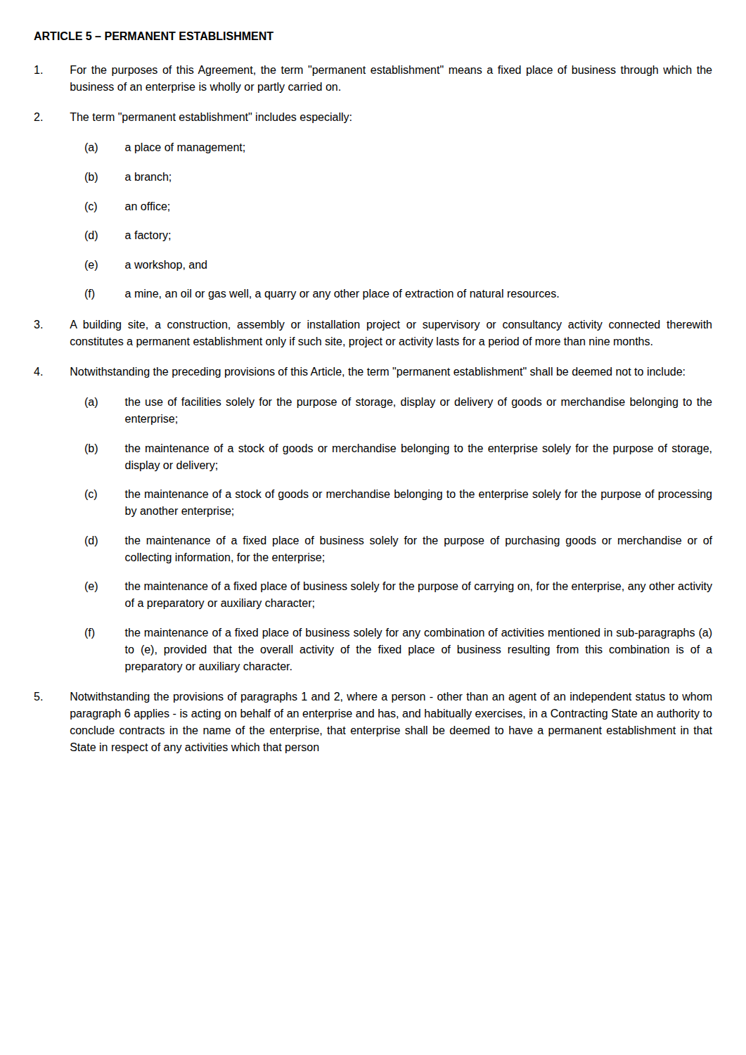ARTICLE 5 – PERMANENT ESTABLISHMENT
1.
For the purposes of this Agreement, the term "permanent establishment" means a fixed place of business through which the business of an enterprise is wholly or partly carried on.
2.
The term "permanent establishment" includes especially:
(a) a place of management;
(b) a branch;
(c) an office;
(d) a factory;
(e) a workshop, and
(f) a mine, an oil or gas well, a quarry or any other place of extraction of natural resources.
3.
A building site, a construction, assembly or installation project or supervisory or consultancy activity connected therewith constitutes a permanent establishment only if such site, project or activity lasts for a period of more than nine months.
4.
Notwithstanding the preceding provisions of this Article, the term "permanent establishment" shall be deemed not to include:
(a) the use of facilities solely for the purpose of storage, display or delivery of goods or merchandise belonging to the enterprise;
(b) the maintenance of a stock of goods or merchandise belonging to the enterprise solely for the purpose of storage, display or delivery;
(c) the maintenance of a stock of goods or merchandise belonging to the enterprise solely for the purpose of processing by another enterprise;
(d) the maintenance of a fixed place of business solely for the purpose of purchasing goods or merchandise or of collecting information, for the enterprise;
(e) the maintenance of a fixed place of business solely for the purpose of carrying on, for the enterprise, any other activity of a preparatory or auxiliary character;
(f) the maintenance of a fixed place of business solely for any combination of activities mentioned in sub-paragraphs (a) to (e), provided that the overall activity of the fixed place of business resulting from this combination is of a preparatory or auxiliary character.
5.
Notwithstanding the provisions of paragraphs 1 and 2, where a person - other than an agent of an independent status to whom paragraph 6 applies - is acting on behalf of an enterprise and has, and habitually exercises, in a Contracting State an authority to conclude contracts in the name of the enterprise, that enterprise shall be deemed to have a permanent establishment in that State in respect of any activities which that person